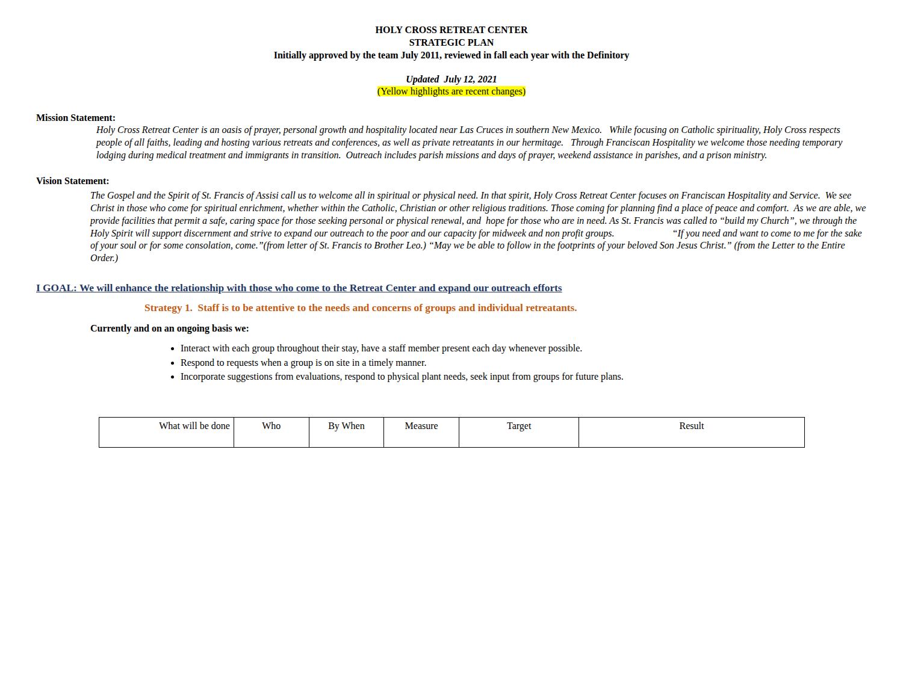HOLY CROSS RETREAT CENTER
STRATEGIC PLAN
Initially approved by the team July 2011, reviewed in fall each year with the Definitory
Updated July 12, 2021
(Yellow highlights are recent changes)
Mission Statement:
Holy Cross Retreat Center is an oasis of prayer, personal growth and hospitality located near Las Cruces in southern New Mexico. While focusing on Catholic spirituality, Holy Cross respects people of all faiths, leading and hosting various retreats and conferences, as well as private retreatants in our hermitage. Through Franciscan Hospitality we welcome those needing temporary lodging during medical treatment and immigrants in transition. Outreach includes parish missions and days of prayer, weekend assistance in parishes, and a prison ministry.
Vision Statement:
The Gospel and the Spirit of St. Francis of Assisi call us to welcome all in spiritual or physical need. In that spirit, Holy Cross Retreat Center focuses on Franciscan Hospitality and Service. We see Christ in those who come for spiritual enrichment, whether within the Catholic, Christian or other religious traditions. Those coming for planning find a place of peace and comfort. As we are able, we provide facilities that permit a safe, caring space for those seeking personal or physical renewal, and hope for those who are in need. As St. Francis was called to “build my Church”, we through the Holy Spirit will support discernment and strive to expand our outreach to the poor and our capacity for midweek and non profit groups. “If you need and want to come to me for the sake of your soul or for some consolation, come.”(from letter of St. Francis to Brother Leo.) “May we be able to follow in the footprints of your beloved Son Jesus Christ.” (from the Letter to the Entire Order.)
I GOAL: We will enhance the relationship with those who come to the Retreat Center and expand our outreach efforts
Strategy 1. Staff is to be attentive to the needs and concerns of groups and individual retreatants.
Currently and on an ongoing basis we:
Interact with each group throughout their stay, have a staff member present each day whenever possible.
Respond to requests when a group is on site in a timely manner.
Incorporate suggestions from evaluations, respond to physical plant needs, seek input from groups for future plans.
| What will be done | Who | By When | Measure | Target | Result |